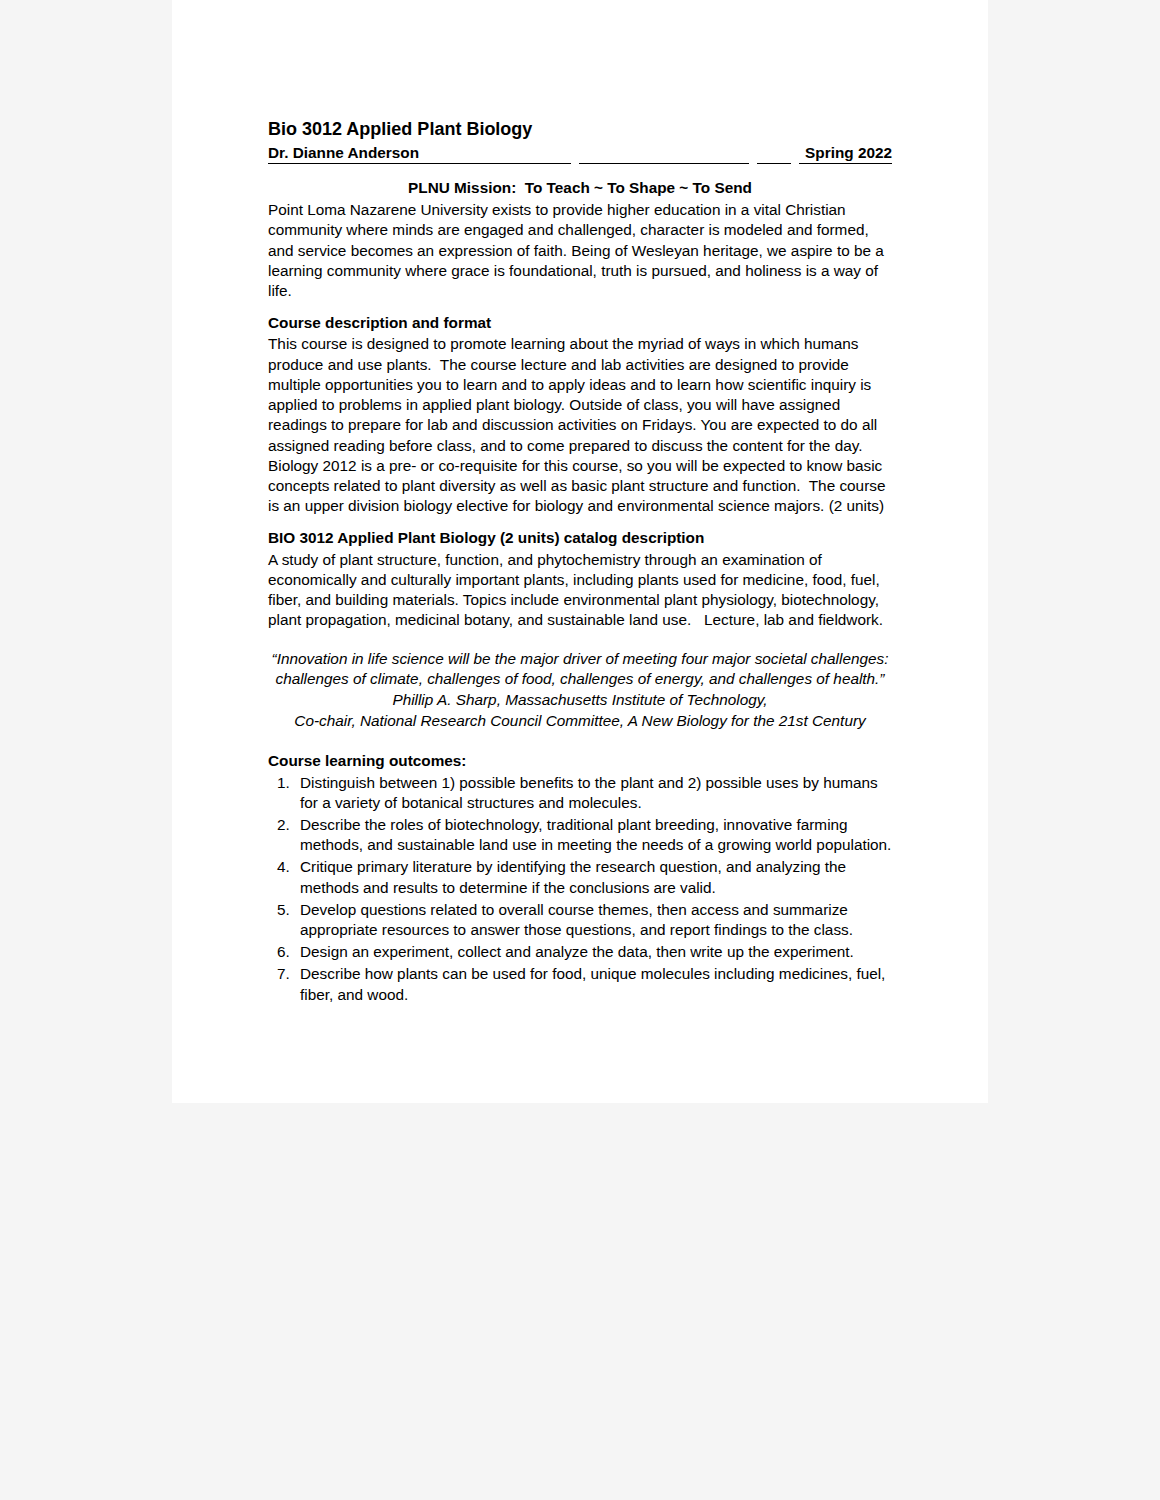POINT LOMA
NAZARENE UNIVERSITY
Bio 3012 Applied Plant Biology
Dr. Dianne Anderson Spring 2022
PLNU Mission: To Teach ~ To Shape ~ To Send
Point Loma Nazarene University exists to provide higher education in a vital Christian community where minds are engaged and challenged, character is modeled and formed, and service becomes an expression of faith. Being of Wesleyan heritage, we aspire to be a learning community where grace is foundational, truth is pursued, and holiness is a way of life.
Course description and format
This course is designed to promote learning about the myriad of ways in which humans produce and use plants. The course lecture and lab activities are designed to provide multiple opportunities you to learn and to apply ideas and to learn how scientific inquiry is applied to problems in applied plant biology. Outside of class, you will have assigned readings to prepare for lab and discussion activities on Fridays. You are expected to do all assigned reading before class, and to come prepared to discuss the content for the day. Biology 2012 is a pre- or co-requisite for this course, so you will be expected to know basic concepts related to plant diversity as well as basic plant structure and function. The course is an upper division biology elective for biology and environmental science majors. (2 units)
BIO 3012 Applied Plant Biology (2 units) catalog description
A study of plant structure, function, and phytochemistry through an examination of economically and culturally important plants, including plants used for medicine, food, fuel, fiber, and building materials. Topics include environmental plant physiology, biotechnology, plant propagation, medicinal botany, and sustainable land use. Lecture, lab and fieldwork.
“Innovation in life science will be the major driver of meeting four major societal challenges: challenges of climate, challenges of food, challenges of energy, and challenges of health.” Phillip A. Sharp, Massachusetts Institute of Technology, Co-chair, National Research Council Committee, A New Biology for the 21st Century
Course learning outcomes:
Distinguish between 1) possible benefits to the plant and 2) possible uses by humans for a variety of botanical structures and molecules.
Describe the roles of biotechnology, traditional plant breeding, innovative farming methods, and sustainable land use in meeting the needs of a growing world population.
Critique primary literature by identifying the research question, and analyzing the methods and results to determine if the conclusions are valid.
Develop questions related to overall course themes, then access and summarize appropriate resources to answer those questions, and report findings to the class.
Design an experiment, collect and analyze the data, then write up the experiment.
Describe how plants can be used for food, unique molecules including medicines, fuel, fiber, and wood.